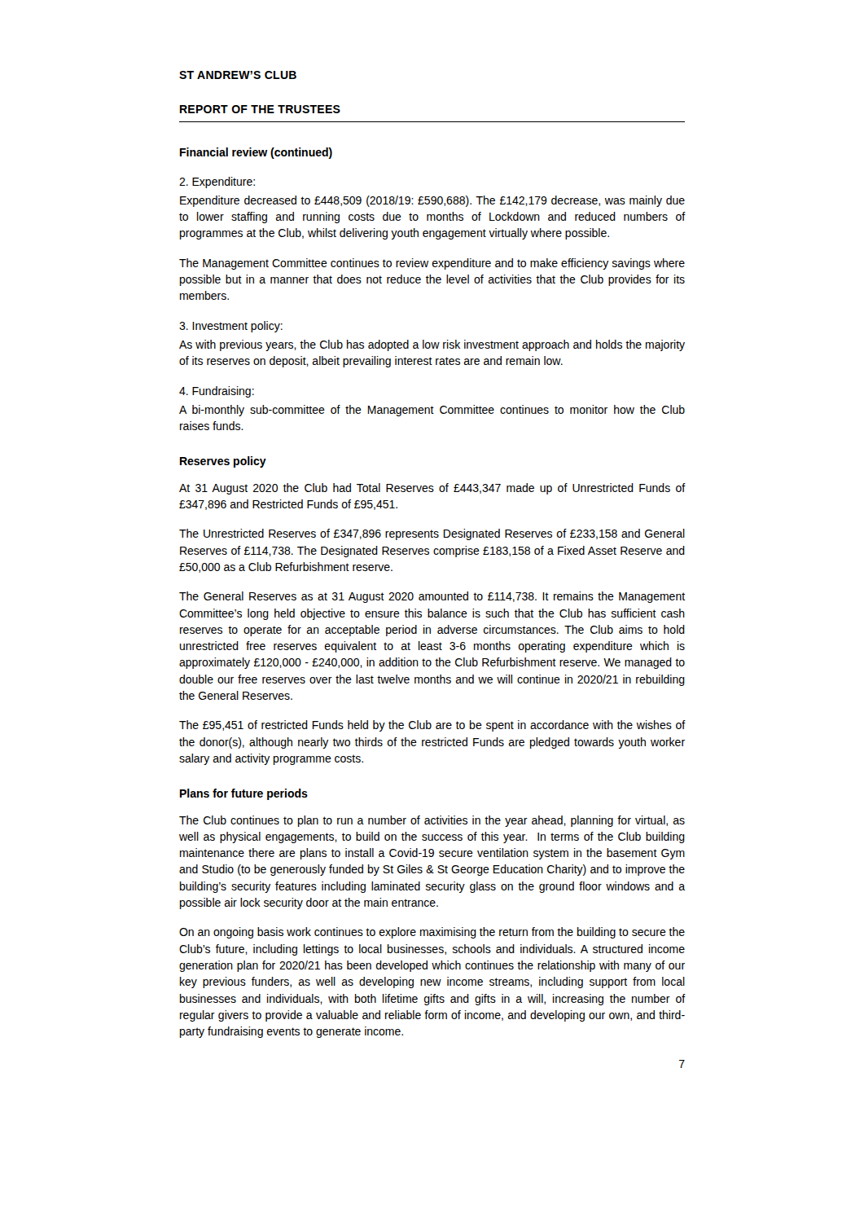ST ANDREW’S CLUB
REPORT OF THE TRUSTEES
Financial review (continued)
2. Expenditure:
Expenditure decreased to £448,509 (2018/19: £590,688). The £142,179 decrease, was mainly due to lower staffing and running costs due to months of Lockdown and reduced numbers of programmes at the Club, whilst delivering youth engagement virtually where possible.
The Management Committee continues to review expenditure and to make efficiency savings where possible but in a manner that does not reduce the level of activities that the Club provides for its members.
3. Investment policy:
As with previous years, the Club has adopted a low risk investment approach and holds the majority of its reserves on deposit, albeit prevailing interest rates are and remain low.
4. Fundraising:
A bi-monthly sub-committee of the Management Committee continues to monitor how the Club raises funds.
Reserves policy
At 31 August 2020 the Club had Total Reserves of £443,347 made up of Unrestricted Funds of £347,896 and Restricted Funds of £95,451.
The Unrestricted Reserves of £347,896 represents Designated Reserves of £233,158 and General Reserves of £114,738. The Designated Reserves comprise £183,158 of a Fixed Asset Reserve and £50,000 as a Club Refurbishment reserve.
The General Reserves as at 31 August 2020 amounted to £114,738. It remains the Management Committee’s long held objective to ensure this balance is such that the Club has sufficient cash reserves to operate for an acceptable period in adverse circumstances. The Club aims to hold unrestricted free reserves equivalent to at least 3-6 months operating expenditure which is approximately £120,000 - £240,000, in addition to the Club Refurbishment reserve. We managed to double our free reserves over the last twelve months and we will continue in 2020/21 in rebuilding the General Reserves.
The £95,451 of restricted Funds held by the Club are to be spent in accordance with the wishes of the donor(s), although nearly two thirds of the restricted Funds are pledged towards youth worker salary and activity programme costs.
Plans for future periods
The Club continues to plan to run a number of activities in the year ahead, planning for virtual, as well as physical engagements, to build on the success of this year. In terms of the Club building maintenance there are plans to install a Covid-19 secure ventilation system in the basement Gym and Studio (to be generously funded by St Giles & St George Education Charity) and to improve the building’s security features including laminated security glass on the ground floor windows and a possible air lock security door at the main entrance.
On an ongoing basis work continues to explore maximising the return from the building to secure the Club’s future, including lettings to local businesses, schools and individuals. A structured income generation plan for 2020/21 has been developed which continues the relationship with many of our key previous funders, as well as developing new income streams, including support from local businesses and individuals, with both lifetime gifts and gifts in a will, increasing the number of regular givers to provide a valuable and reliable form of income, and developing our own, and third-party fundraising events to generate income.
7